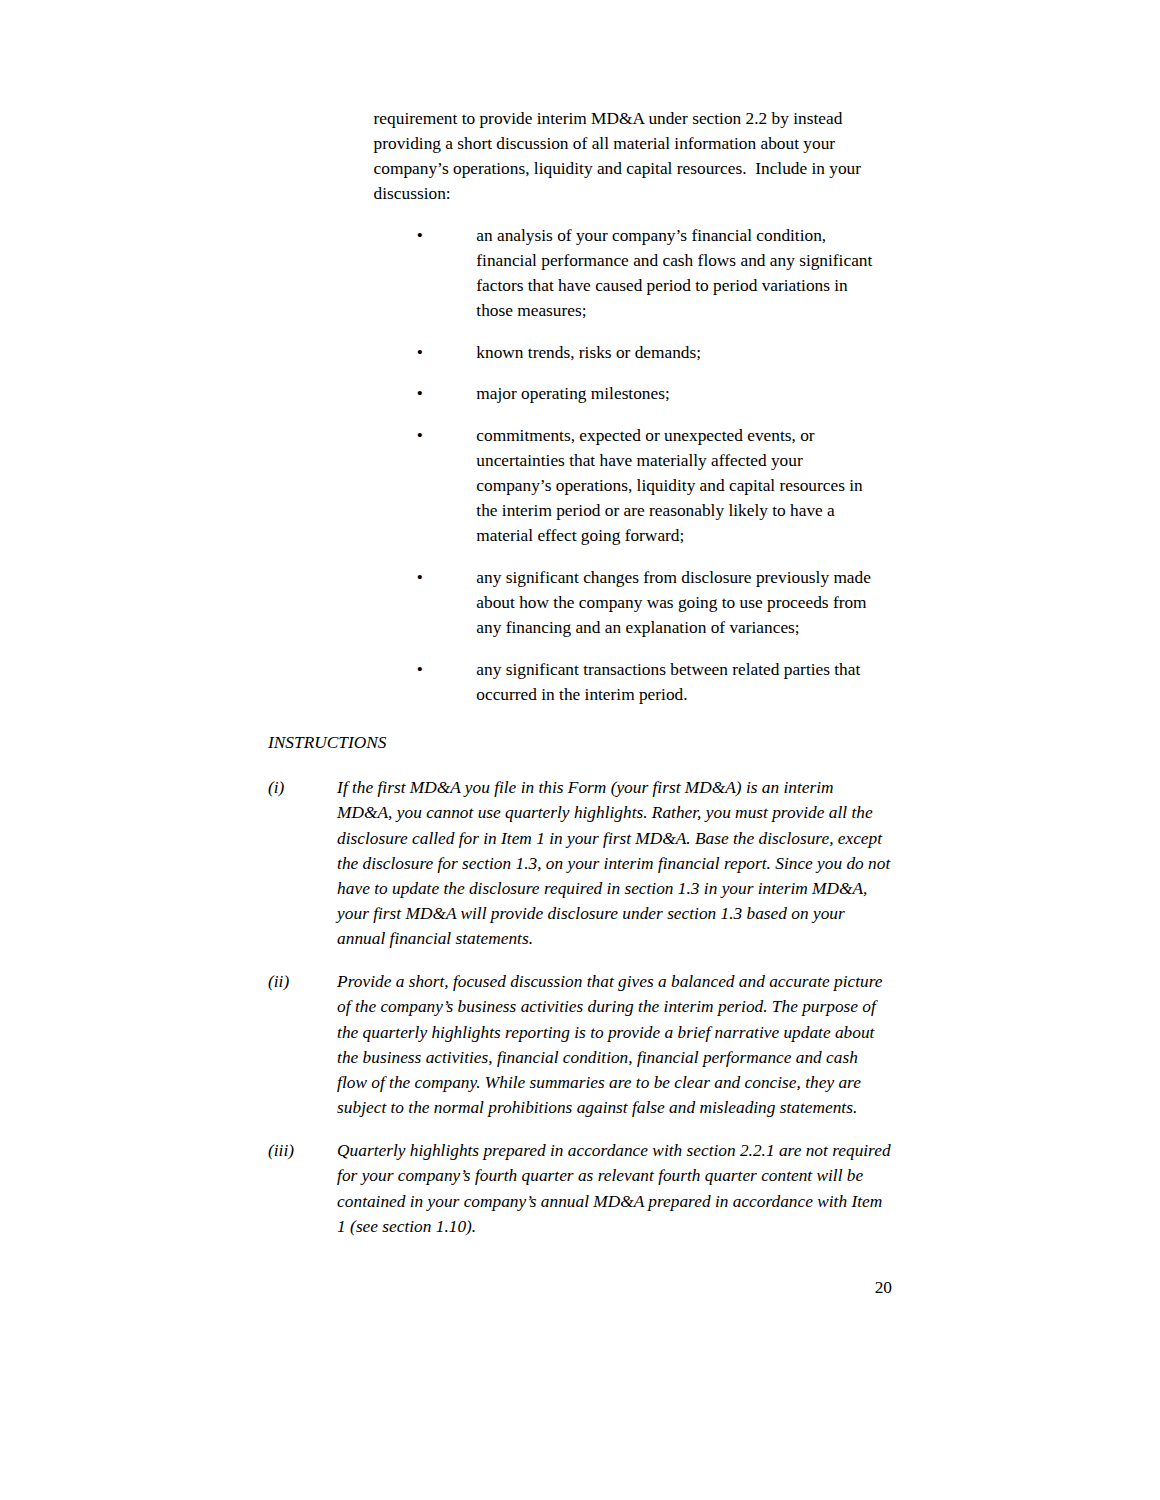requirement to provide interim MD&A under section 2.2 by instead providing a short discussion of all material information about your company’s operations, liquidity and capital resources. Include in your discussion:
•
an analysis of your company’s financial condition, financial performance and cash flows and any significant factors that have caused period to period variations in those measures;
•
known trends, risks or demands;
•
major operating milestones;
•
commitments, expected or unexpected events, or uncertainties that have materially affected your company’s operations, liquidity and capital resources in the interim period or are reasonably likely to have a material effect going forward;
•
any significant changes from disclosure previously made about how the company was going to use proceeds from any financing and an explanation of variances;
•
any significant transactions between related parties that occurred in the interim period.
INSTRUCTIONS
(i)
If the first MD&A you file in this Form (your first MD&A) is an interim MD&A, you cannot use quarterly highlights. Rather, you must provide all the disclosure called for in Item 1 in your first MD&A. Base the disclosure, except the disclosure for section 1.3, on your interim financial report. Since you do not have to update the disclosure required in section 1.3 in your interim MD&A, your first MD&A will provide disclosure under section 1.3 based on your annual financial statements.
(ii)
Provide a short, focused discussion that gives a balanced and accurate picture of the company’s business activities during the interim period. The purpose of the quarterly highlights reporting is to provide a brief narrative update about the business activities, financial condition, financial performance and cash flow of the company. While summaries are to be clear and concise, they are subject to the normal prohibitions against false and misleading statements.
(iii)
Quarterly highlights prepared in accordance with section 2.2.1 are not required for your company’s fourth quarter as relevant fourth quarter content will be contained in your company’s annual MD&A prepared in accordance with Item 1 (see section 1.10).
20